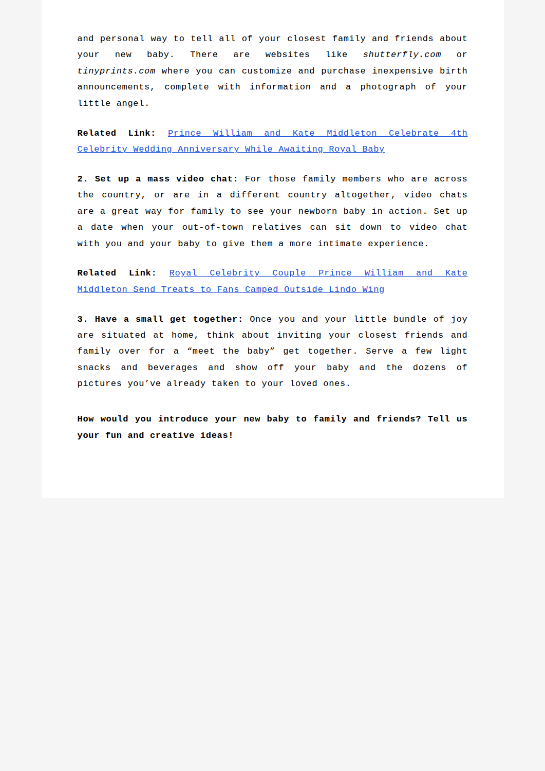and personal way to tell all of your closest family and friends about your new baby. There are websites like shutterfly.com or tinyprints.com where you can customize and purchase inexpensive birth announcements, complete with information and a photograph of your little angel.
Related Link: Prince William and Kate Middleton Celebrate 4th Celebrity Wedding Anniversary While Awaiting Royal Baby
2. Set up a mass video chat: For those family members who are across the country, or are in a different country altogether, video chats are a great way for family to see your newborn baby in action. Set up a date when your out-of-town relatives can sit down to video chat with you and your baby to give them a more intimate experience.
Related Link: Royal Celebrity Couple Prince William and Kate Middleton Send Treats to Fans Camped Outside Lindo Wing
3. Have a small get together: Once you and your little bundle of joy are situated at home, think about inviting your closest friends and family over for a “meet the baby” get together. Serve a few light snacks and beverages and show off your baby and the dozens of pictures you’ve already taken to your loved ones.
How would you introduce your new baby to family and friends? Tell us your fun and creative ideas!